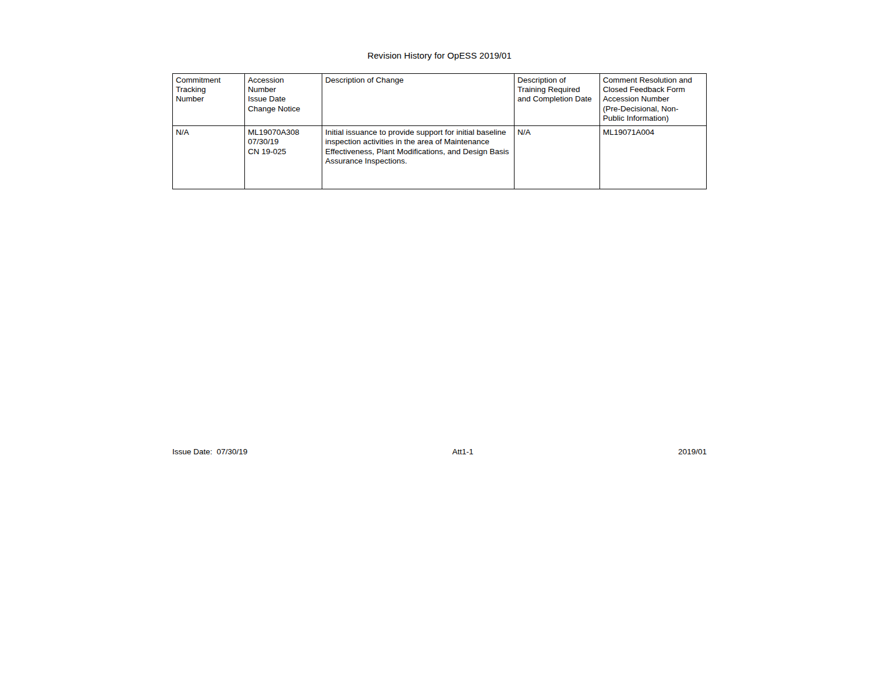Revision History for OpESS 2019/01
| Commitment Tracking Number | Accession Number Issue Date Change Notice | Description of Change | Description of Training Required and Completion Date | Comment Resolution and Closed Feedback Form Accession Number (Pre-Decisional, Non- Public Information) |
| --- | --- | --- | --- | --- |
| N/A | ML19070A308 07/30/19 CN 19-025 | Initial issuance to provide support for initial baseline inspection activities in the area of Maintenance Effectiveness, Plant Modifications, and Design Basis Assurance Inspections. | N/A | ML19071A004 |
Issue Date: 07/30/19
Att1-1
2019/01